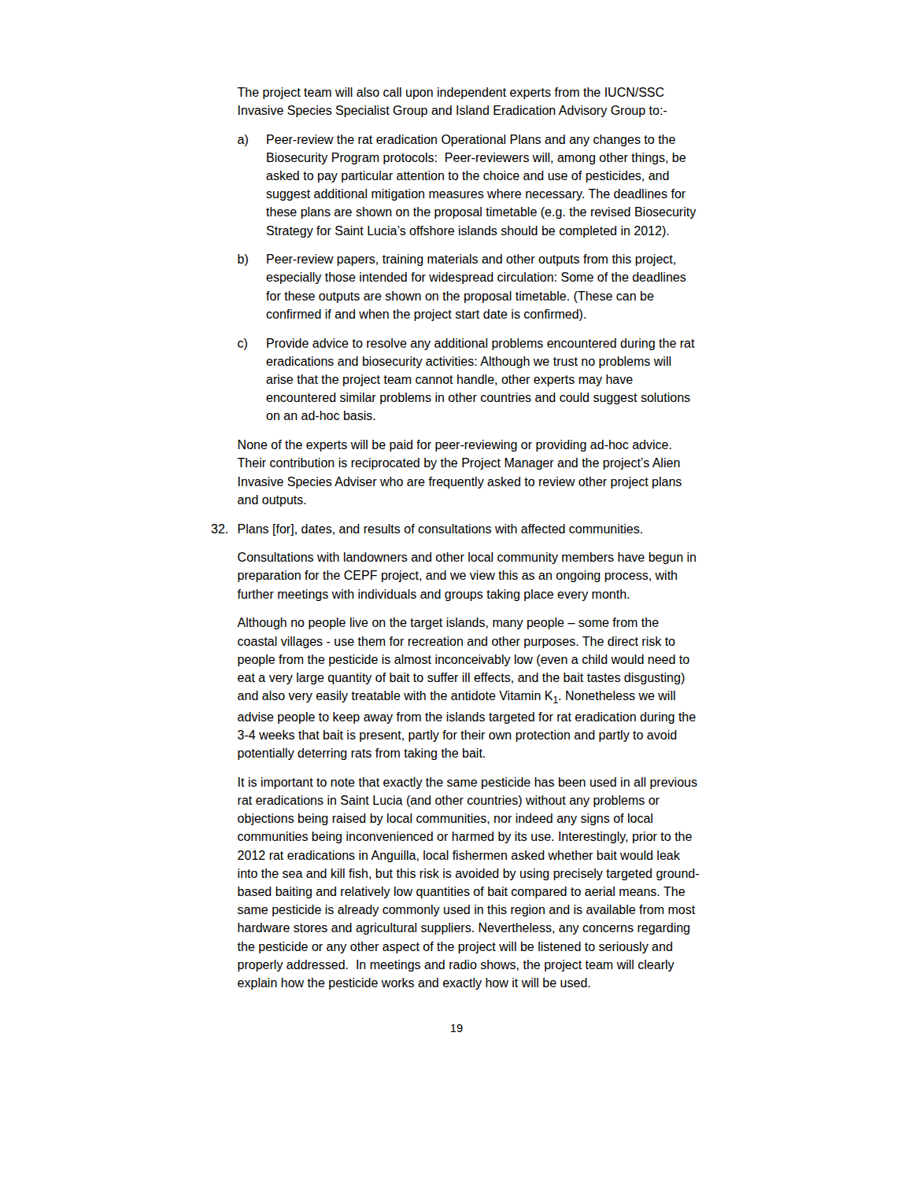The project team will also call upon independent experts from the IUCN/SSC Invasive Species Specialist Group and Island Eradication Advisory Group to:-
Peer-review the rat eradication Operational Plans and any changes to the Biosecurity Program protocols: Peer-reviewers will, among other things, be asked to pay particular attention to the choice and use of pesticides, and suggest additional mitigation measures where necessary. The deadlines for these plans are shown on the proposal timetable (e.g. the revised Biosecurity Strategy for Saint Lucia’s offshore islands should be completed in 2012).
Peer-review papers, training materials and other outputs from this project, especially those intended for widespread circulation: Some of the deadlines for these outputs are shown on the proposal timetable. (These can be confirmed if and when the project start date is confirmed).
Provide advice to resolve any additional problems encountered during the rat eradications and biosecurity activities: Although we trust no problems will arise that the project team cannot handle, other experts may have encountered similar problems in other countries and could suggest solutions on an ad-hoc basis.
None of the experts will be paid for peer-reviewing or providing ad-hoc advice. Their contribution is reciprocated by the Project Manager and the project’s Alien Invasive Species Adviser who are frequently asked to review other project plans and outputs.
Plans [for], dates, and results of consultations with affected communities.
Consultations with landowners and other local community members have begun in preparation for the CEPF project, and we view this as an ongoing process, with further meetings with individuals and groups taking place every month.
Although no people live on the target islands, many people – some from the coastal villages - use them for recreation and other purposes. The direct risk to people from the pesticide is almost inconceivably low (even a child would need to eat a very large quantity of bait to suffer ill effects, and the bait tastes disgusting) and also very easily treatable with the antidote Vitamin K1. Nonetheless we will advise people to keep away from the islands targeted for rat eradication during the 3-4 weeks that bait is present, partly for their own protection and partly to avoid potentially deterring rats from taking the bait.
It is important to note that exactly the same pesticide has been used in all previous rat eradications in Saint Lucia (and other countries) without any problems or objections being raised by local communities, nor indeed any signs of local communities being inconvenienced or harmed by its use. Interestingly, prior to the 2012 rat eradications in Anguilla, local fishermen asked whether bait would leak into the sea and kill fish, but this risk is avoided by using precisely targeted ground-based baiting and relatively low quantities of bait compared to aerial means. The same pesticide is already commonly used in this region and is available from most hardware stores and agricultural suppliers. Nevertheless, any concerns regarding the pesticide or any other aspect of the project will be listened to seriously and properly addressed. In meetings and radio shows, the project team will clearly explain how the pesticide works and exactly how it will be used.
19